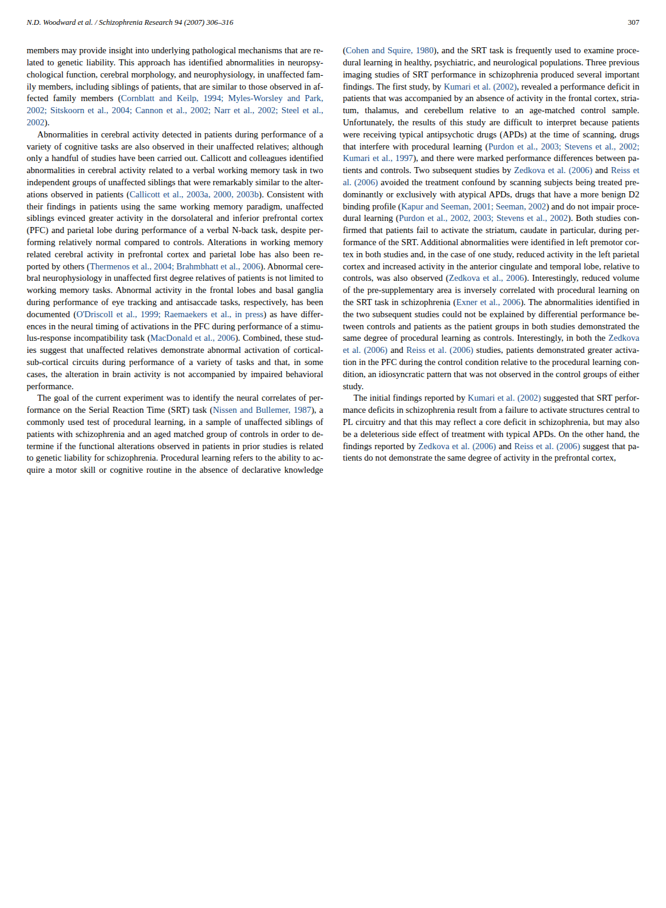N.D. Woodward et al. / Schizophrenia Research 94 (2007) 306–316 307
members may provide insight into underlying pathological mechanisms that are related to genetic liability. This approach has identified abnormalities in neuropsychological function, cerebral morphology, and neurophysiology, in unaffected family members, including siblings of patients, that are similar to those observed in affected family members (Cornblatt and Keilp, 1994; Myles-Worsley and Park, 2002; Sitskoorn et al., 2004; Cannon et al., 2002; Narr et al., 2002; Steel et al., 2002).
Abnormalities in cerebral activity detected in patients during performance of a variety of cognitive tasks are also observed in their unaffected relatives; although only a handful of studies have been carried out. Callicott and colleagues identified abnormalities in cerebral activity related to a verbal working memory task in two independent groups of unaffected siblings that were remarkably similar to the alterations observed in patients (Callicott et al., 2003a, 2000, 2003b). Consistent with their findings in patients using the same working memory paradigm, unaffected siblings evinced greater activity in the dorsolateral and inferior prefrontal cortex (PFC) and parietal lobe during performance of a verbal N-back task, despite performing relatively normal compared to controls. Alterations in working memory related cerebral activity in prefrontal cortex and parietal lobe has also been reported by others (Thermenos et al., 2004; Brahmbhatt et al., 2006). Abnormal cerebral neurophysiology in unaffected first degree relatives of patients is not limited to working memory tasks. Abnormal activity in the frontal lobes and basal ganglia during performance of eye tracking and antisaccade tasks, respectively, has been documented (O'Driscoll et al., 1999; Raemaekers et al., in press) as have differences in the neural timing of activations in the PFC during performance of a stimulus-response incompatibility task (MacDonald et al., 2006). Combined, these studies suggest that unaffected relatives demonstrate abnormal activation of cortical-sub-cortical circuits during performance of a variety of tasks and that, in some cases, the alteration in brain activity is not accompanied by impaired behavioral performance.
The goal of the current experiment was to identify the neural correlates of performance on the Serial Reaction Time (SRT) task (Nissen and Bullemer, 1987), a commonly used test of procedural learning, in a sample of unaffected siblings of patients with schizophrenia and an aged matched group of controls in order to determine if the functional alterations observed in patients in prior studies is related to genetic liability for schizophrenia. Procedural learning refers to the ability to acquire a motor skill or cognitive routine in the absence of declarative knowledge (Cohen and Squire, 1980), and the SRT task is frequently used to examine procedural learning in healthy, psychiatric, and neurological populations. Three previous imaging studies of SRT performance in schizophrenia produced several important findings. The first study, by Kumari et al. (2002), revealed a performance deficit in patients that was accompanied by an absence of activity in the frontal cortex, striatum, thalamus, and cerebellum relative to an age-matched control sample. Unfortunately, the results of this study are difficult to interpret because patients were receiving typical antipsychotic drugs (APDs) at the time of scanning, drugs that interfere with procedural learning (Purdon et al., 2003; Stevens et al., 2002; Kumari et al., 1997), and there were marked performance differences between patients and controls. Two subsequent studies by Zedkova et al. (2006) and Reiss et al. (2006) avoided the treatment confound by scanning subjects being treated predominantly or exclusively with atypical APDs, drugs that have a more benign D2 binding profile (Kapur and Seeman, 2001; Seeman, 2002) and do not impair procedural learning (Purdon et al., 2002, 2003; Stevens et al., 2002). Both studies confirmed that patients fail to activate the striatum, caudate in particular, during performance of the SRT. Additional abnormalities were identified in left premotor cortex in both studies and, in the case of one study, reduced activity in the left parietal cortex and increased activity in the anterior cingulate and temporal lobe, relative to controls, was also observed (Zedkova et al., 2006). Interestingly, reduced volume of the pre-supplementary area is inversely correlated with procedural learning on the SRT task in schizophrenia (Exner et al., 2006). The abnormalities identified in the two subsequent studies could not be explained by differential performance between controls and patients as the patient groups in both studies demonstrated the same degree of procedural learning as controls. Interestingly, in both the Zedkova et al. (2006) and Reiss et al. (2006) studies, patients demonstrated greater activation in the PFC during the control condition relative to the procedural learning condition, an idiosyncratic pattern that was not observed in the control groups of either study.
The initial findings reported by Kumari et al. (2002) suggested that SRT performance deficits in schizophrenia result from a failure to activate structures central to PL circuitry and that this may reflect a core deficit in schizophrenia, but may also be a deleterious side effect of treatment with typical APDs. On the other hand, the findings reported by Zedkova et al. (2006) and Reiss et al. (2006) suggest that patients do not demonstrate the same degree of activity in the prefrontal cortex,